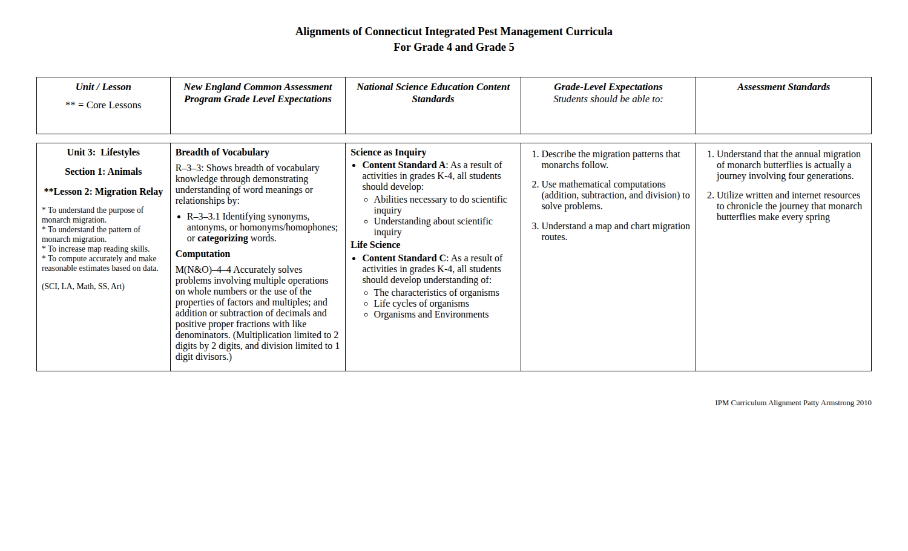Alignments of Connecticut Integrated Pest Management Curricula
For Grade 4 and Grade 5
| Unit / Lesson ** = Core Lessons | New England Common Assessment Program Grade Level Expectations | National Science Education Content Standards | Grade-Level Expectations Students should be able to: | Assessment Standards |
| --- | --- | --- | --- | --- |
| Unit 3: Lifestyles Section 1: Animals **Lesson 2: Migration Relay * To understand the purpose of monarch migration. * To understand the pattern of monarch migration. * To increase map reading skills. * To compute accurately and make reasonable estimates based on data. (SCI, LA, Math, SS, Art) | Breadth of Vocabulary R–3–3: Shows breadth of vocabulary knowledge through demonstrating understanding of word meanings or relationships by: R–3–3.1 Identifying synonyms, antonyms, or homonyms/homophones; or categorizing words. Computation M(N&O)–4–4 Accurately solves problems involving multiple operations on whole numbers or the use of the properties of factors and multiples; and addition or subtraction of decimals and positive proper fractions with like denominators. (Multiplication limited to 2 digits by 2 digits, and division limited to 1 digit divisors.) | Science as Inquiry Content Standard A : As a result of activities in grades K-4, all students should develop: Abilities necessary to do scientific inquiry Understanding about scientific inquiry Life Science Content Standard C : As a result of activities in grades K-4, all students should develop understanding of: The characteristics of organisms Life cycles of organisms Organisms and Environments | Describe the migration patterns that monarchs follow. Use mathematical computations (addition, subtraction, and division) to solve problems. Understand a map and chart migration routes. | Understand that the annual migration of monarch butterflies is actually a journey involving four generations. Utilize written and internet resources to chronicle the journey that monarch butterflies make every spring |
IPM Curriculum Alignment Patty Armstrong 2010